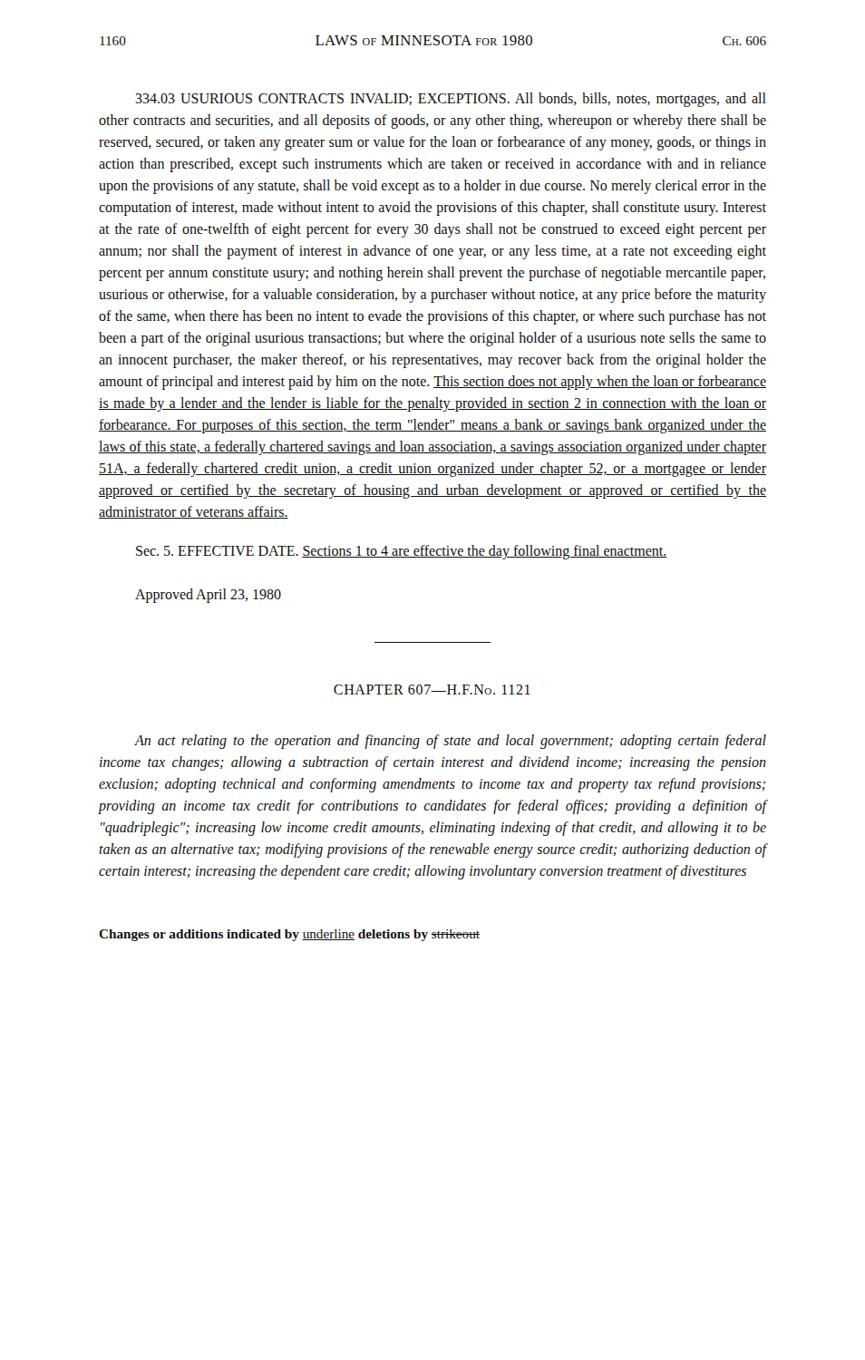1160 LAWS of MINNESOTA for 1980 Ch. 606
334.03 USURIOUS CONTRACTS INVALID; EXCEPTIONS. All bonds, bills, notes, mortgages, and all other contracts and securities, and all deposits of goods, or any other thing, whereupon or whereby there shall be reserved, secured, or taken any greater sum or value for the loan or forbearance of any money, goods, or things in action than prescribed, except such instruments which are taken or received in accordance with and in reliance upon the provisions of any statute, shall be void except as to a holder in due course. No merely clerical error in the computation of interest, made without intent to avoid the provisions of this chapter, shall constitute usury. Interest at the rate of one-twelfth of eight percent for every 30 days shall not be construed to exceed eight percent per annum; nor shall the payment of interest in advance of one year, or any less time, at a rate not exceeding eight percent per annum constitute usury; and nothing herein shall prevent the purchase of negotiable mercantile paper, usurious or otherwise, for a valuable consideration, by a purchaser without notice, at any price before the maturity of the same, when there has been no intent to evade the provisions of this chapter, or where such purchase has not been a part of the original usurious transactions; but where the original holder of a usurious note sells the same to an innocent purchaser, the maker thereof, or his representatives, may recover back from the original holder the amount of principal and interest paid by him on the note. This section does not apply when the loan or forbearance is made by a lender and the lender is liable for the penalty provided in section 2 in connection with the loan or forbearance. For purposes of this section, the term "lender" means a bank or savings bank organized under the laws of this state, a federally chartered savings and loan association, a savings association organized under chapter 51A, a federally chartered credit union, a credit union organized under chapter 52, or a mortgagee or lender approved or certified by the secretary of housing and urban development or approved or certified by the administrator of veterans affairs.
Sec. 5. EFFECTIVE DATE. Sections 1 to 4 are effective the day following final enactment.
Approved April 23, 1980
CHAPTER 607—H.F.No. 1121
An act relating to the operation and financing of state and local government; adopting certain federal income tax changes; allowing a subtraction of certain interest and dividend income; increasing the pension exclusion; adopting technical and conforming amendments to income tax and property tax refund provisions; providing an income tax credit for contributions to candidates for federal offices; providing a definition of "quadriplegic"; increasing low income credit amounts, eliminating indexing of that credit, and allowing it to be taken as an alternative tax; modifying provisions of the renewable energy source credit; authorizing deduction of certain interest; increasing the dependent care credit; allowing involuntary conversion treatment of divestitures
Changes or additions indicated by underline deletions by strikeout